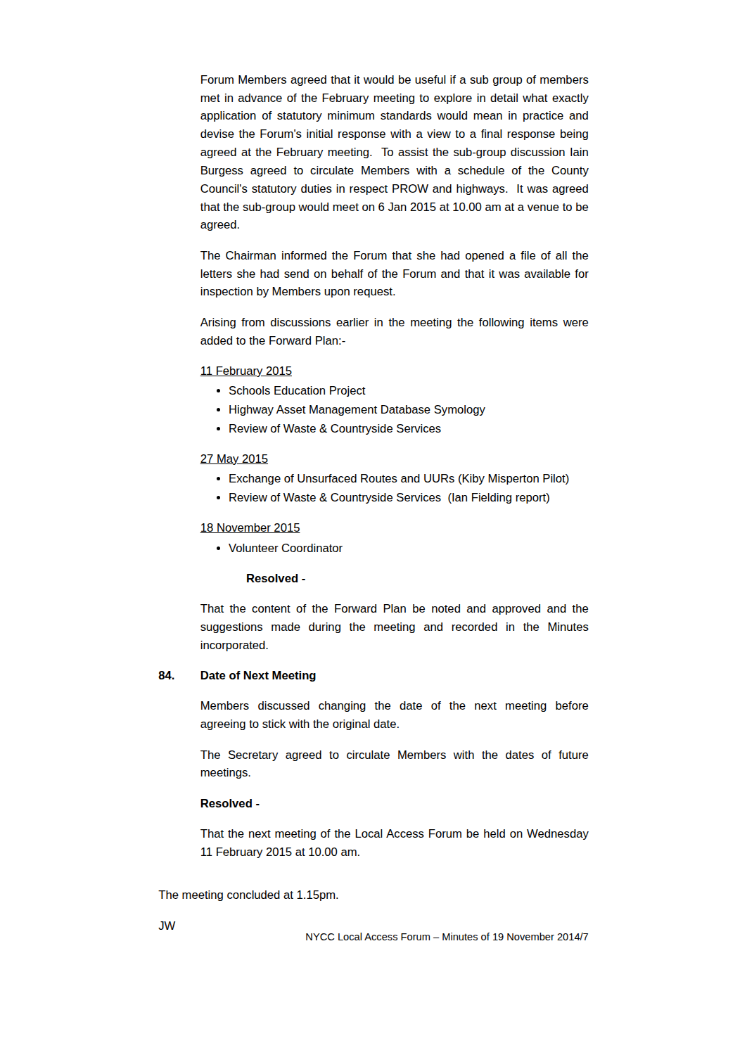Forum Members agreed that it would be useful if a sub group of members met in advance of the February meeting to explore in detail what exactly application of statutory minimum standards would mean in practice and devise the Forum's initial response with a view to a final response being agreed at the February meeting. To assist the sub-group discussion Iain Burgess agreed to circulate Members with a schedule of the County Council's statutory duties in respect PROW and highways. It was agreed that the sub-group would meet on 6 Jan 2015 at 10.00 am at a venue to be agreed.
The Chairman informed the Forum that she had opened a file of all the letters she had send on behalf of the Forum and that it was available for inspection by Members upon request.
Arising from discussions earlier in the meeting the following items were added to the Forward Plan:-
11 February 2015
Schools Education Project
Highway Asset Management Database Symology
Review of Waste & Countryside Services
27 May 2015
Exchange of Unsurfaced Routes and UURs (Kiby Misperton Pilot)
Review of Waste & Countryside Services (Ian Fielding report)
18 November 2015
Volunteer Coordinator
Resolved -
That the content of the Forward Plan be noted and approved and the suggestions made during the meeting and recorded in the Minutes incorporated.
84.
Date of Next Meeting
Members discussed changing the date of the next meeting before agreeing to stick with the original date.
The Secretary agreed to circulate Members with the dates of future meetings.
Resolved -
That the next meeting of the Local Access Forum be held on Wednesday 11 February 2015 at 10.00 am.
The meeting concluded at 1.15pm.
JW
NYCC Local Access Forum – Minutes of 19 November 2014/7